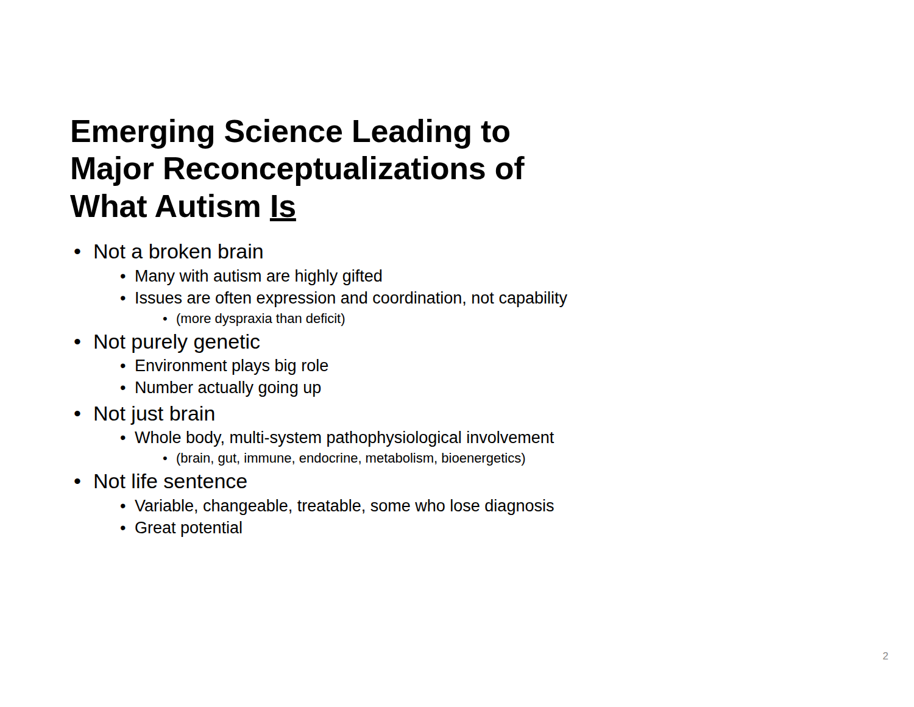Emerging Science Leading to
Major Reconceptualizations of
What Autism Is
Not a broken brain
Many with autism are highly gifted
Issues are often expression and coordination, not capability
(more dyspraxia than deficit)
Not purely genetic
Environment plays big role
Number actually going up
Not just brain
Whole body, multi-system pathophysiological involvement
(brain, gut, immune, endocrine, metabolism, bioenergetics)
Not life sentence
Variable, changeable, treatable, some who lose diagnosis
Great potential
2